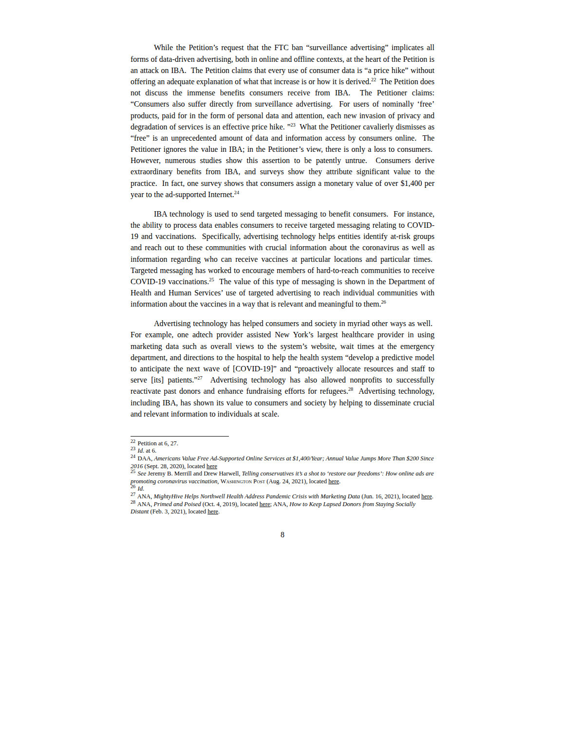While the Petition’s request that the FTC ban “surveillance advertising” implicates all forms of data-driven advertising, both in online and offline contexts, at the heart of the Petition is an attack on IBA. The Petition claims that every use of consumer data is “a price hike” without offering an adequate explanation of what that increase is or how it is derived.22 The Petition does not discuss the immense benefits consumers receive from IBA. The Petitioner claims: “Consumers also suffer directly from surveillance advertising. For users of nominally ‘free’ products, paid for in the form of personal data and attention, each new invasion of privacy and degradation of services is an effective price hike. ”23 What the Petitioner cavalierly dismisses as “free” is an unprecedented amount of data and information access by consumers online. The Petitioner ignores the value in IBA; in the Petitioner’s view, there is only a loss to consumers. However, numerous studies show this assertion to be patently untrue. Consumers derive extraordinary benefits from IBA, and surveys show they attribute significant value to the practice. In fact, one survey shows that consumers assign a monetary value of over $1,400 per year to the ad-supported Internet.24
IBA technology is used to send targeted messaging to benefit consumers. For instance, the ability to process data enables consumers to receive targeted messaging relating to COVID-19 and vaccinations. Specifically, advertising technology helps entities identify at-risk groups and reach out to these communities with crucial information about the coronavirus as well as information regarding who can receive vaccines at particular locations and particular times. Targeted messaging has worked to encourage members of hard-to-reach communities to receive COVID-19 vaccinations.25 The value of this type of messaging is shown in the Department of Health and Human Services’ use of targeted advertising to reach individual communities with information about the vaccines in a way that is relevant and meaningful to them.26
Advertising technology has helped consumers and society in myriad other ways as well. For example, one adtech provider assisted New York’s largest healthcare provider in using marketing data such as overall views to the system’s website, wait times at the emergency department, and directions to the hospital to help the health system “develop a predictive model to anticipate the next wave of [COVID-19]” and “proactively allocate resources and staff to serve [its] patients.”27 Advertising technology has also allowed nonprofits to successfully reactivate past donors and enhance fundraising efforts for refugees.28 Advertising technology, including IBA, has shown its value to consumers and society by helping to disseminate crucial and relevant information to individuals at scale.
22 Petition at 6, 27.
23 Id. at 6.
24 DAA, Americans Value Free Ad-Supported Online Services at $1,400/Year; Annual Value Jumps More Than $200 Since 2016 (Sept. 28, 2020), located here
25 See Jeremy B. Merrill and Drew Harwell, Telling conservatives it’s a shot to ‘restore our freedoms’: How online ads are promoting coronavirus vaccination, Washington Post (Aug. 24, 2021), located here.
26 Id.
27 ANA, MightyHive Helps Northwell Health Address Pandemic Crisis with Marketing Data (Jun. 16, 2021), located here.
28 ANA, Primed and Poised (Oct. 4, 2019), located here; ANA, How to Keep Lapsed Donors from Staying Socially Distant (Feb. 3, 2021), located here.
8